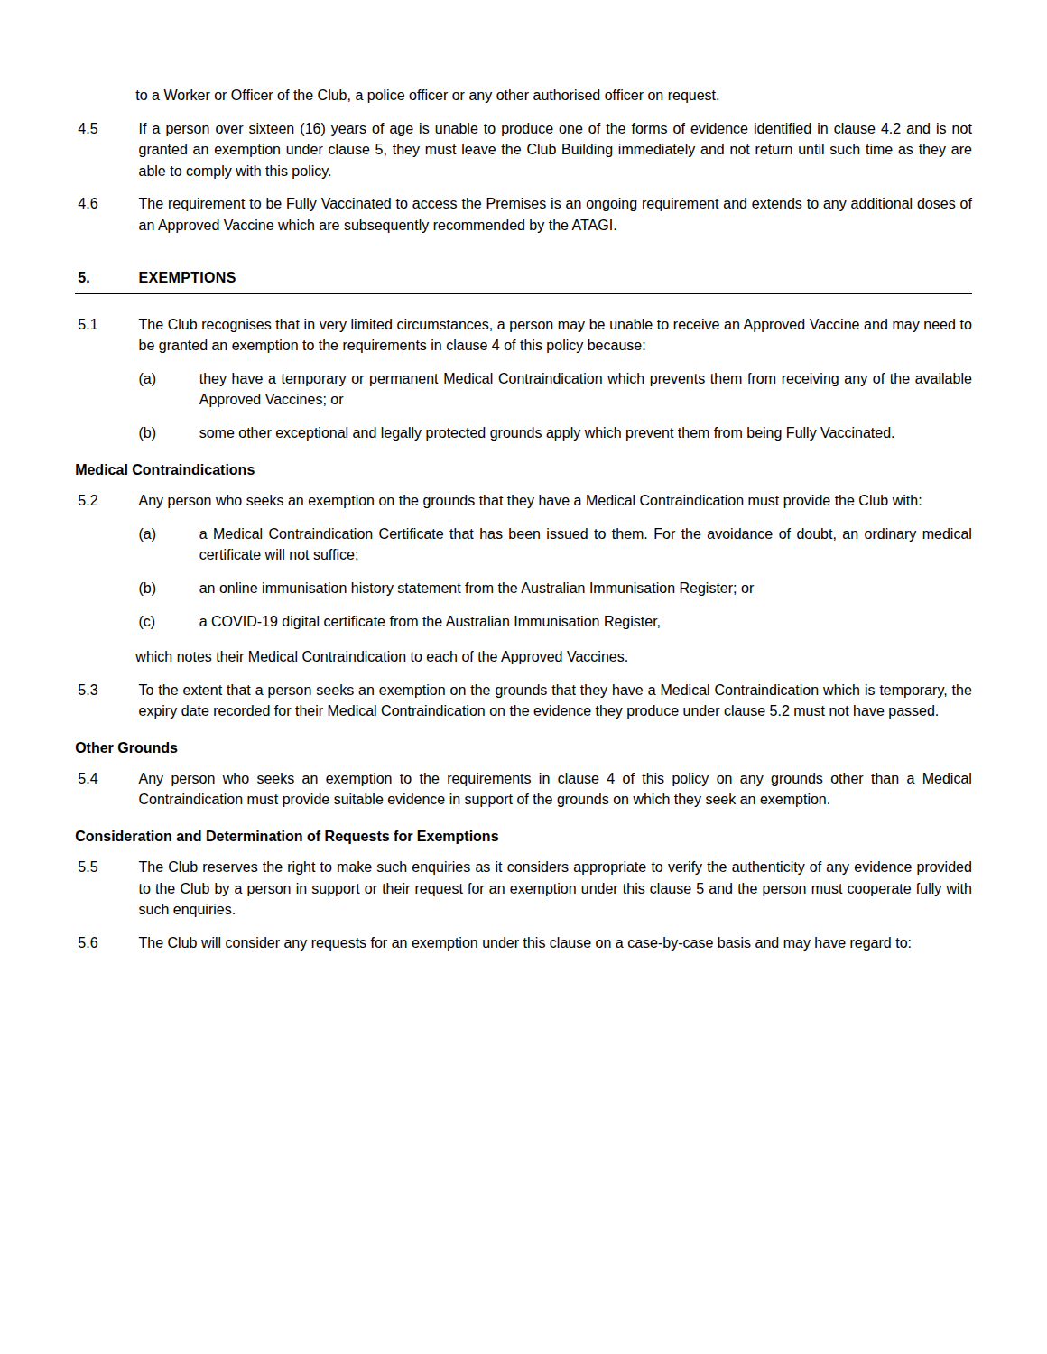to a Worker or Officer of the Club, a police officer or any other authorised officer on request.
4.5
If a person over sixteen (16) years of age is unable to produce one of the forms of evidence identified in clause 4.2 and is not granted an exemption under clause 5, they must leave the Club Building immediately and not return until such time as they are able to comply with this policy.
4.6
The requirement to be Fully Vaccinated to access the Premises is an ongoing requirement and extends to any additional doses of an Approved Vaccine which are subsequently recommended by the ATAGI.
5. EXEMPTIONS
5.1
The Club recognises that in very limited circumstances, a person may be unable to receive an Approved Vaccine and may need to be granted an exemption to the requirements in clause 4 of this policy because:
(a)
they have a temporary or permanent Medical Contraindication which prevents them from receiving any of the available Approved Vaccines; or
(b)
some other exceptional and legally protected grounds apply which prevent them from being Fully Vaccinated.
Medical Contraindications
5.2
Any person who seeks an exemption on the grounds that they have a Medical Contraindication must provide the Club with:
(a)
a Medical Contraindication Certificate that has been issued to them. For the avoidance of doubt, an ordinary medical certificate will not suffice;
(b)
an online immunisation history statement from the Australian Immunisation Register; or
(c)
a COVID-19 digital certificate from the Australian Immunisation Register,
which notes their Medical Contraindication to each of the Approved Vaccines.
5.3
To the extent that a person seeks an exemption on the grounds that they have a Medical Contraindication which is temporary, the expiry date recorded for their Medical Contraindication on the evidence they produce under clause 5.2 must not have passed.
Other Grounds
5.4
Any person who seeks an exemption to the requirements in clause 4 of this policy on any grounds other than a Medical Contraindication must provide suitable evidence in support of the grounds on which they seek an exemption.
Consideration and Determination of Requests for Exemptions
5.5
The Club reserves the right to make such enquiries as it considers appropriate to verify the authenticity of any evidence provided to the Club by a person in support or their request for an exemption under this clause 5 and the person must cooperate fully with such enquiries.
5.6
The Club will consider any requests for an exemption under this clause on a case-by-case basis and may have regard to: